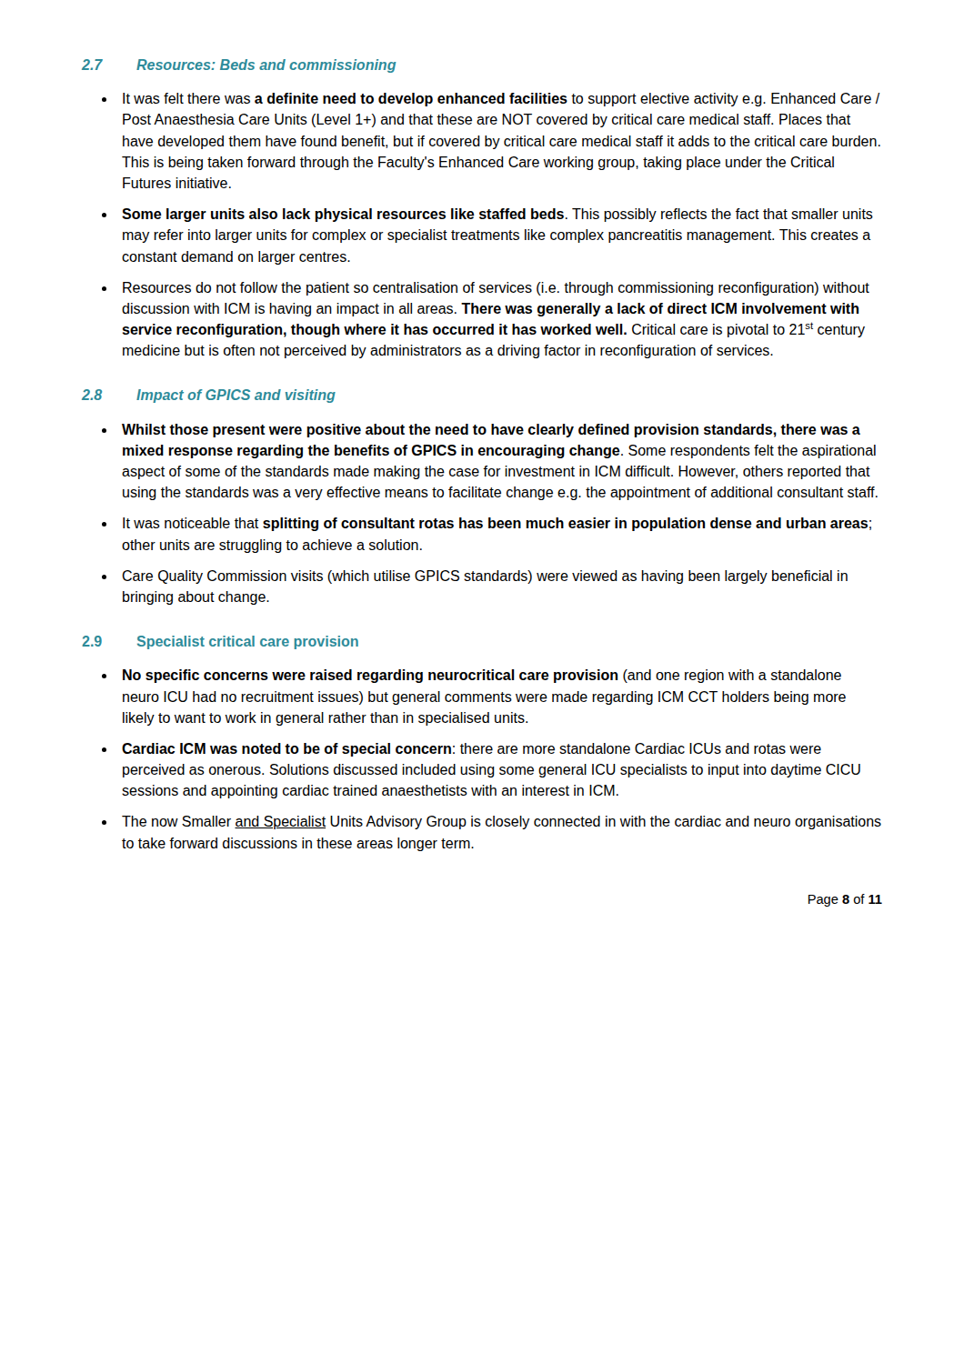2.7 Resources: Beds and commissioning
It was felt there was a definite need to develop enhanced facilities to support elective activity e.g. Enhanced Care / Post Anaesthesia Care Units (Level 1+) and that these are NOT covered by critical care medical staff. Places that have developed them have found benefit, but if covered by critical care medical staff it adds to the critical care burden. This is being taken forward through the Faculty's Enhanced Care working group, taking place under the Critical Futures initiative.
Some larger units also lack physical resources like staffed beds. This possibly reflects the fact that smaller units may refer into larger units for complex or specialist treatments like complex pancreatitis management. This creates a constant demand on larger centres.
Resources do not follow the patient so centralisation of services (i.e. through commissioning reconfiguration) without discussion with ICM is having an impact in all areas. There was generally a lack of direct ICM involvement with service reconfiguration, though where it has occurred it has worked well. Critical care is pivotal to 21st century medicine but is often not perceived by administrators as a driving factor in reconfiguration of services.
2.8 Impact of GPICS and visiting
Whilst those present were positive about the need to have clearly defined provision standards, there was a mixed response regarding the benefits of GPICS in encouraging change. Some respondents felt the aspirational aspect of some of the standards made making the case for investment in ICM difficult. However, others reported that using the standards was a very effective means to facilitate change e.g. the appointment of additional consultant staff.
It was noticeable that splitting of consultant rotas has been much easier in population dense and urban areas; other units are struggling to achieve a solution.
Care Quality Commission visits (which utilise GPICS standards) were viewed as having been largely beneficial in bringing about change.
2.9 Specialist critical care provision
No specific concerns were raised regarding neurocritical care provision (and one region with a standalone neuro ICU had no recruitment issues) but general comments were made regarding ICM CCT holders being more likely to want to work in general rather than in specialised units.
Cardiac ICM was noted to be of special concern: there are more standalone Cardiac ICUs and rotas were perceived as onerous. Solutions discussed included using some general ICU specialists to input into daytime CICU sessions and appointing cardiac trained anaesthetists with an interest in ICM.
The now Smaller and Specialist Units Advisory Group is closely connected in with the cardiac and neuro organisations to take forward discussions in these areas longer term.
Page 8 of 11